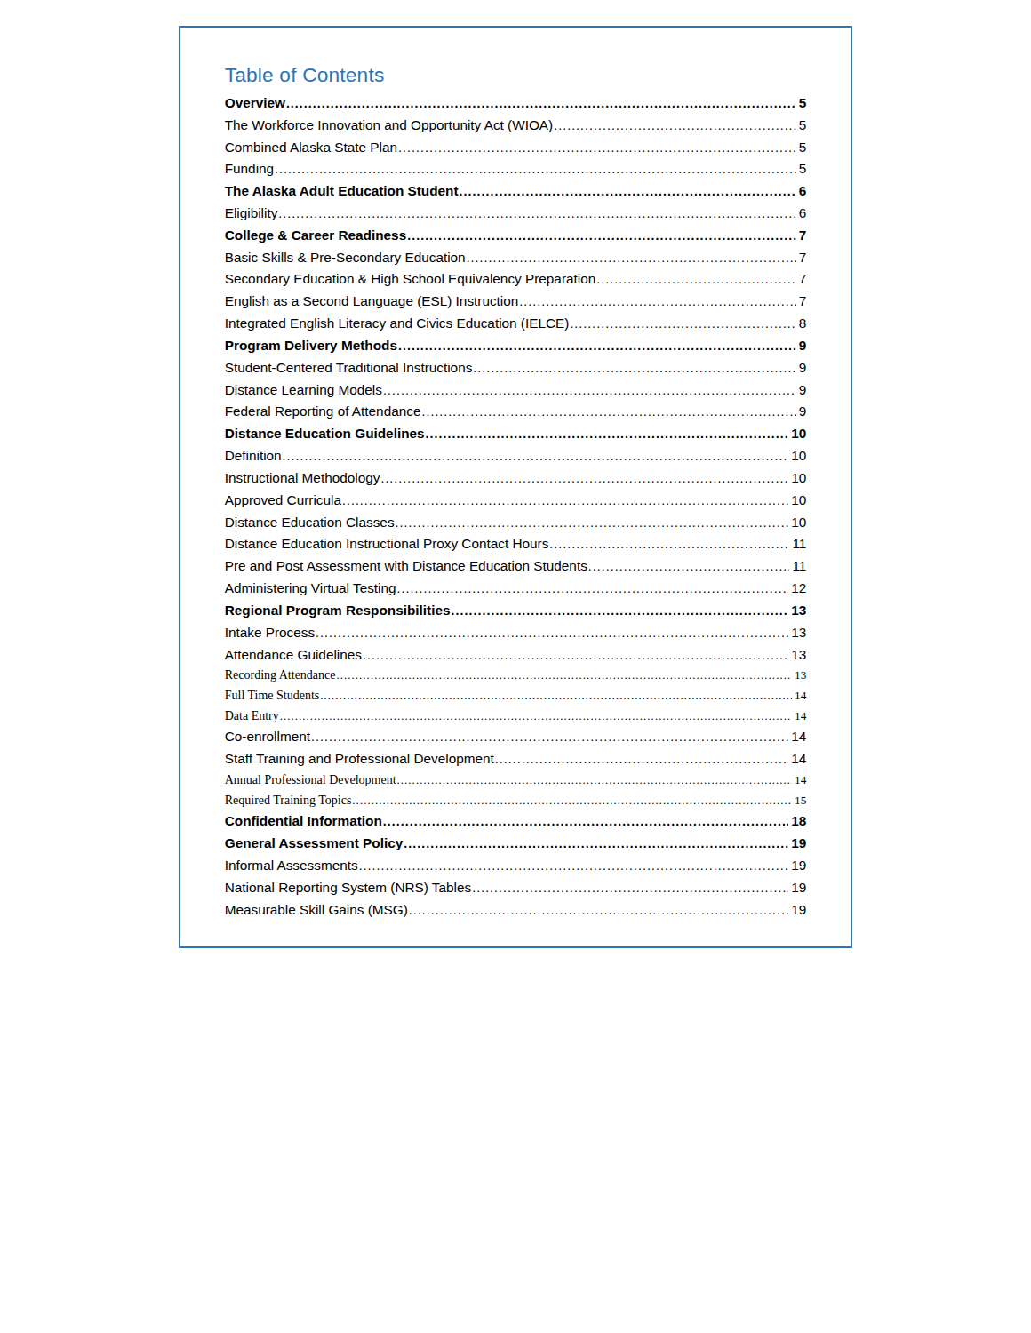Table of Contents
Overview........................................................................................................................................................... 5
The Workforce Innovation and Opportunity Act (WIOA)......................................................................................... 5
Combined Alaska State Plan............................................................................................................................. 5
Funding............................................................................................................................................................. 5
The Alaska Adult Education Student................................................................................................................. 6
Eligibility........................................................................................................................................................... 6
College & Career Readiness............................................................................................................................. 7
Basic Skills & Pre-Secondary Education............................................................................................................. 7
Secondary Education & High School Equivalency Preparation................................................................................. 7
English as a Second Language (ESL) Instruction................................................................................................. 7
Integrated English Literacy and Civics Education (IELCE)......................................................................................... 8
Program Delivery Methods.............................................................................................................................. 9
Student-Centered Traditional Instructions......................................................................................................... 9
Distance Learning Models............................................................................................................................... 9
Federal Reporting of Attendance..................................................................................................................... 9
Distance Education Guidelines....................................................................................................................... 10
Definition......................................................................................................................................................... 10
Instructional Methodology............................................................................................................................. 10
Approved Curricula....................................................................................................................................... 10
Distance Education Classes............................................................................................................................. 10
Distance Education Instructional Proxy Contact Hours......................................................................................... 11
Pre and Post Assessment with Distance Education Students................................................................................. 11
Administering Virtual Testing.......................................................................................................................... 12
Regional Program Responsibilities............................................................................................................... 13
Intake Process................................................................................................................................................. 13
Attendance Guidelines................................................................................................................................. 13
Recording Attendance......................................................................................................................................... 13
Full Time Students.............................................................................................................................................. 14
Data Entry......................................................................................................................................................... 14
Co-enrollment................................................................................................................................................ 14
Staff Training and Professional Development..................................................................................................... 14
Annual Professional Development............................................................................................................................. 14
Required Training Topics....................................................................................................................................... 15
Confidential Information............................................................................................................................. 18
General Assessment Policy........................................................................................................................... 19
Informal Assessments................................................................................................................................... 19
National Reporting System (NRS) Tables........................................................................................................... 19
Measurable Skill Gains (MSG)....................................................................................................................... 19